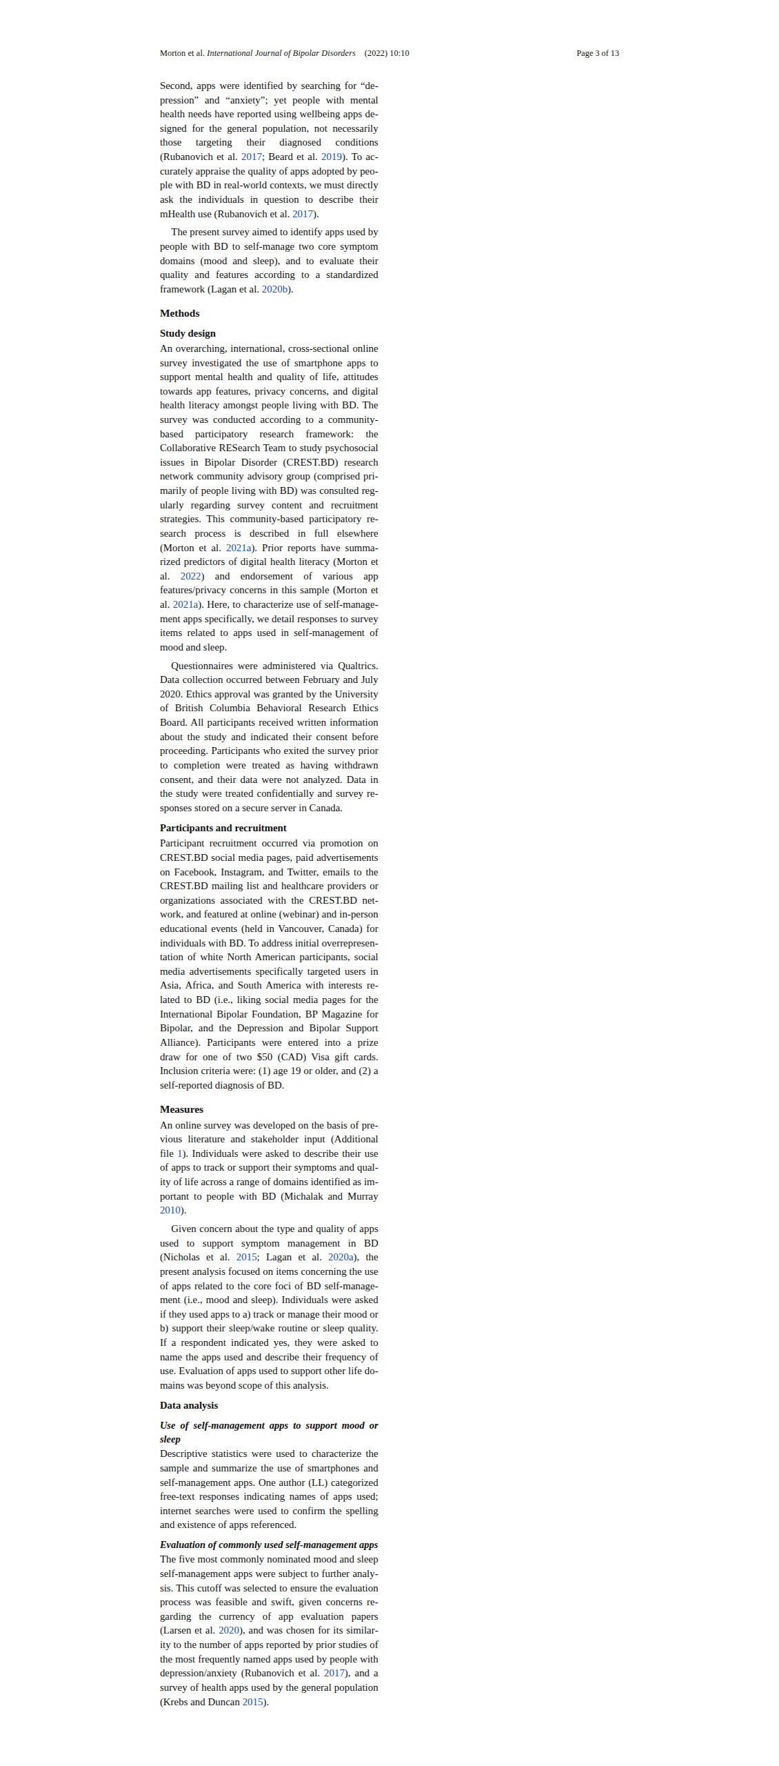Morton et al. International Journal of Bipolar Disorders (2022) 10:10
Page 3 of 13
Second, apps were identified by searching for “depression” and “anxiety”; yet people with mental health needs have reported using wellbeing apps designed for the general population, not necessarily those targeting their diagnosed conditions (Rubanovich et al. 2017; Beard et al. 2019). To accurately appraise the quality of apps adopted by people with BD in real-world contexts, we must directly ask the individuals in question to describe their mHealth use (Rubanovich et al. 2017).
The present survey aimed to identify apps used by people with BD to self-manage two core symptom domains (mood and sleep), and to evaluate their quality and features according to a standardized framework (Lagan et al. 2020b).
Methods
Study design
An overarching, international, cross-sectional online survey investigated the use of smartphone apps to support mental health and quality of life, attitudes towards app features, privacy concerns, and digital health literacy amongst people living with BD. The survey was conducted according to a community-based participatory research framework: the Collaborative RESearch Team to study psychosocial issues in Bipolar Disorder (CREST.BD) research network community advisory group (comprised primarily of people living with BD) was consulted regularly regarding survey content and recruitment strategies. This community-based participatory research process is described in full elsewhere (Morton et al. 2021a). Prior reports have summarized predictors of digital health literacy (Morton et al. 2022) and endorsement of various app features/privacy concerns in this sample (Morton et al. 2021a). Here, to characterize use of self-management apps specifically, we detail responses to survey items related to apps used in self-management of mood and sleep.
Questionnaires were administered via Qualtrics. Data collection occurred between February and July 2020. Ethics approval was granted by the University of British Columbia Behavioral Research Ethics Board. All participants received written information about the study and indicated their consent before proceeding. Participants who exited the survey prior to completion were treated as having withdrawn consent, and their data were not analyzed. Data in the study were treated confidentially and survey responses stored on a secure server in Canada.
Participants and recruitment
Participant recruitment occurred via promotion on CREST.BD social media pages, paid advertisements on Facebook, Instagram, and Twitter, emails to the CREST.BD mailing list and healthcare providers or organizations associated with the CREST.BD network, and featured at online (webinar) and in-person educational events (held in Vancouver, Canada) for individuals with BD. To address initial overrepresentation of white North American participants, social media advertisements specifically targeted users in Asia, Africa, and South America with interests related to BD (i.e., liking social media pages for the International Bipolar Foundation, BP Magazine for Bipolar, and the Depression and Bipolar Support Alliance). Participants were entered into a prize draw for one of two $50 (CAD) Visa gift cards. Inclusion criteria were: (1) age 19 or older, and (2) a self-reported diagnosis of BD.
Measures
An online survey was developed on the basis of previous literature and stakeholder input (Additional file 1). Individuals were asked to describe their use of apps to track or support their symptoms and quality of life across a range of domains identified as important to people with BD (Michalak and Murray 2010).
Given concern about the type and quality of apps used to support symptom management in BD (Nicholas et al. 2015; Lagan et al. 2020a), the present analysis focused on items concerning the use of apps related to the core foci of BD self-management (i.e., mood and sleep). Individuals were asked if they used apps to a) track or manage their mood or b) support their sleep/wake routine or sleep quality. If a respondent indicated yes, they were asked to name the apps used and describe their frequency of use. Evaluation of apps used to support other life domains was beyond scope of this analysis.
Data analysis
Use of self-management apps to support mood or sleep
Descriptive statistics were used to characterize the sample and summarize the use of smartphones and self-management apps. One author (LL) categorized free-text responses indicating names of apps used; internet searches were used to confirm the spelling and existence of apps referenced.
Evaluation of commonly used self-management apps
The five most commonly nominated mood and sleep self-management apps were subject to further analysis. This cutoff was selected to ensure the evaluation process was feasible and swift, given concerns regarding the currency of app evaluation papers (Larsen et al. 2020), and was chosen for its similarity to the number of apps reported by prior studies of the most frequently named apps used by people with depression/anxiety (Rubanovich et al. 2017), and a survey of health apps used by the general population (Krebs and Duncan 2015).